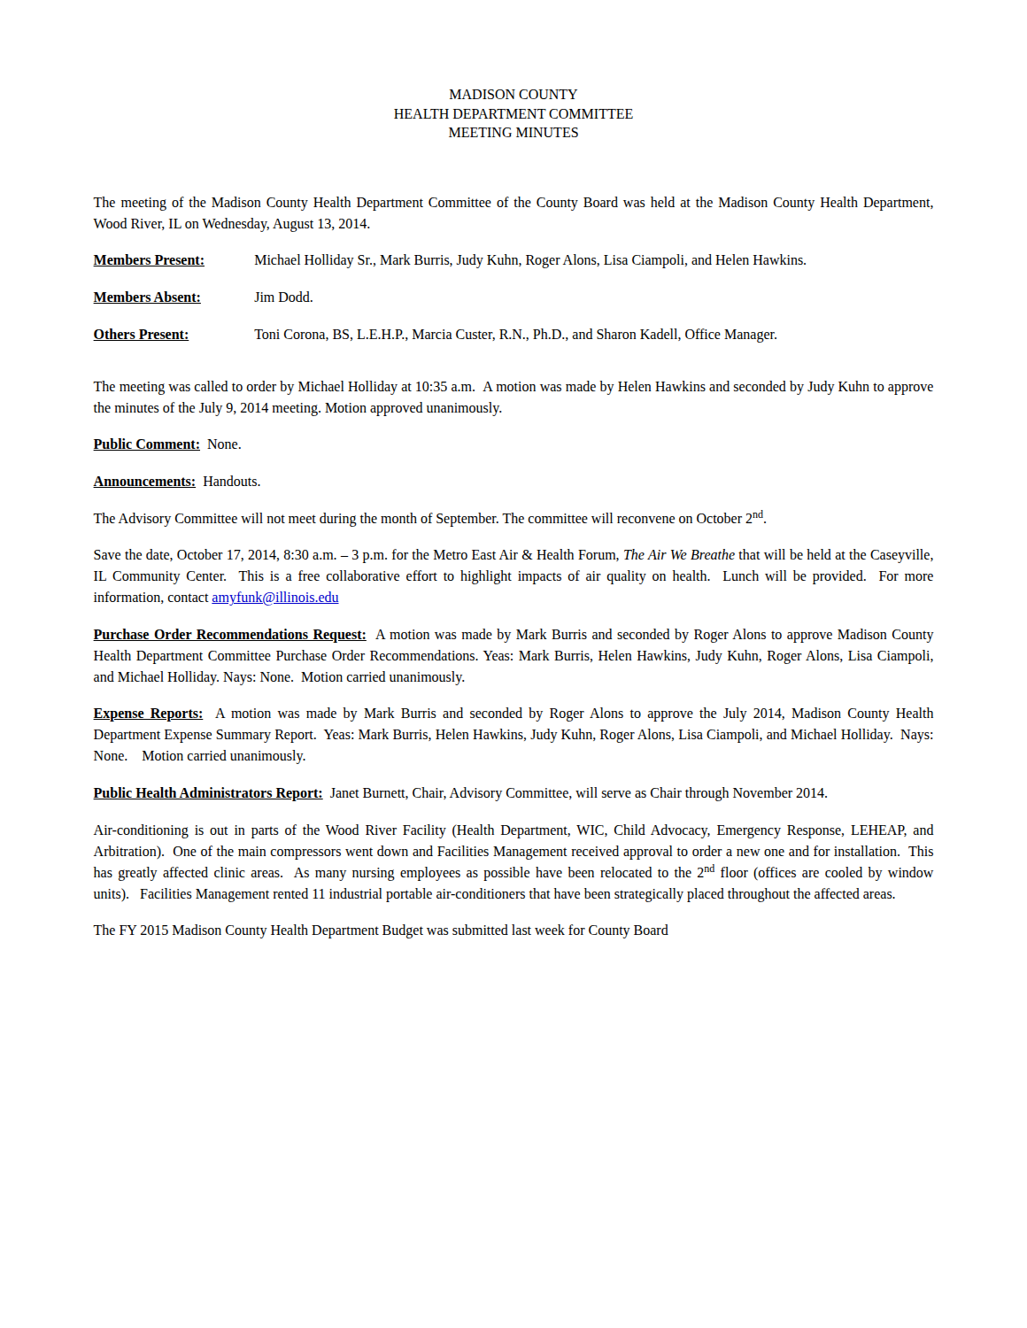MADISON COUNTY
HEALTH DEPARTMENT COMMITTEE
MEETING MINUTES
The meeting of the Madison County Health Department Committee of the County Board was held at the Madison County Health Department, Wood River, IL on Wednesday, August 13, 2014.
| Members Present: | Michael Holliday Sr., Mark Burris, Judy Kuhn, Roger Alons, Lisa Ciampoli, and Helen Hawkins. |
| Members Absent: | Jim Dodd. |
| Others Present: | Toni Corona, BS, L.E.H.P., Marcia Custer, R.N., Ph.D., and Sharon Kadell, Office Manager. |
The meeting was called to order by Michael Holliday at 10:35 a.m. A motion was made by Helen Hawkins and seconded by Judy Kuhn to approve the minutes of the July 9, 2014 meeting. Motion approved unanimously.
Public Comment: None.
Announcements: Handouts.
The Advisory Committee will not meet during the month of September. The committee will reconvene on October 2nd.
Save the date, October 17, 2014, 8:30 a.m. – 3 p.m. for the Metro East Air & Health Forum, The Air We Breathe that will be held at the Caseyville, IL Community Center. This is a free collaborative effort to highlight impacts of air quality on health. Lunch will be provided. For more information, contact amyfunk@illinois.edu
Purchase Order Recommendations Request: A motion was made by Mark Burris and seconded by Roger Alons to approve Madison County Health Department Committee Purchase Order Recommendations. Yeas: Mark Burris, Helen Hawkins, Judy Kuhn, Roger Alons, Lisa Ciampoli, and Michael Holliday. Nays: None. Motion carried unanimously.
Expense Reports: A motion was made by Mark Burris and seconded by Roger Alons to approve the July 2014, Madison County Health Department Expense Summary Report. Yeas: Mark Burris, Helen Hawkins, Judy Kuhn, Roger Alons, Lisa Ciampoli, and Michael Holliday. Nays: None. Motion carried unanimously.
Public Health Administrators Report: Janet Burnett, Chair, Advisory Committee, will serve as Chair through November 2014.
Air-conditioning is out in parts of the Wood River Facility (Health Department, WIC, Child Advocacy, Emergency Response, LEHEAP, and Arbitration). One of the main compressors went down and Facilities Management received approval to order a new one and for installation. This has greatly affected clinic areas. As many nursing employees as possible have been relocated to the 2nd floor (offices are cooled by window units). Facilities Management rented 11 industrial portable air-conditioners that have been strategically placed throughout the affected areas.
The FY 2015 Madison County Health Department Budget was submitted last week for County Board